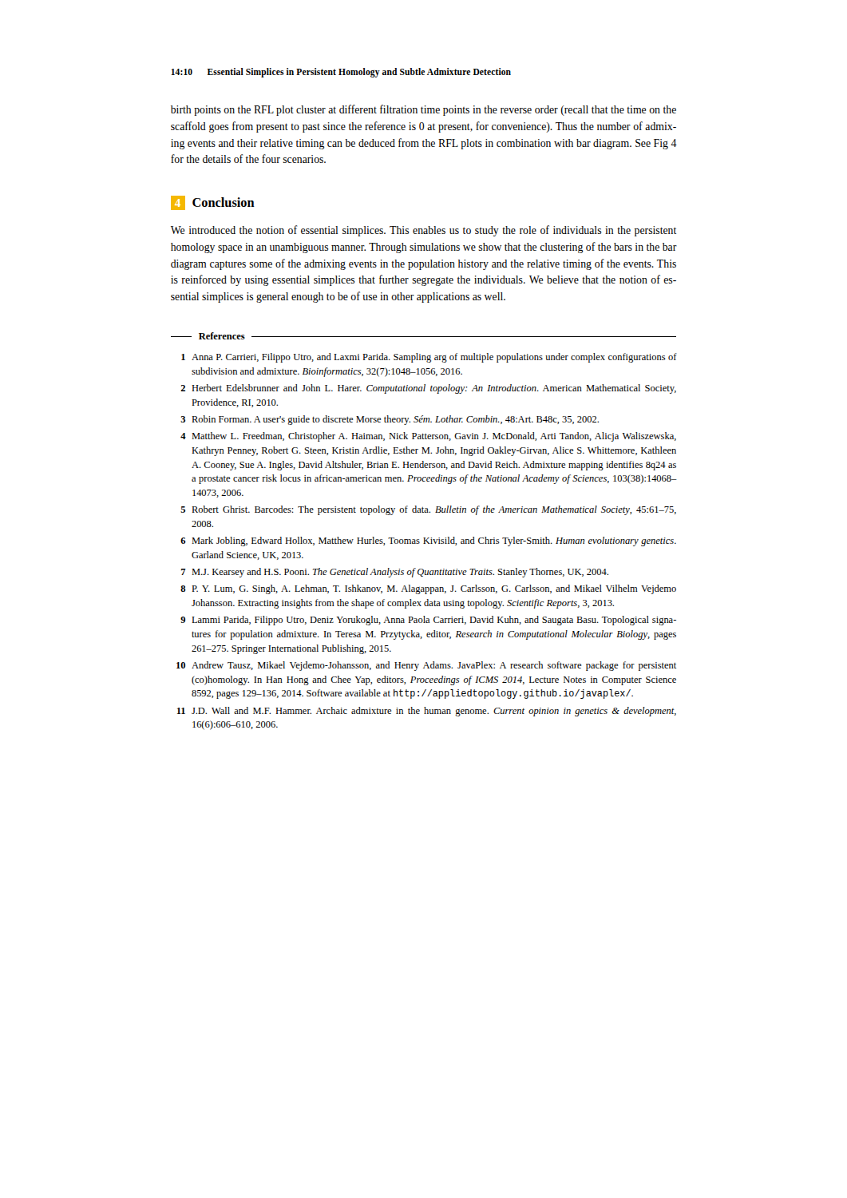14:10 Essential Simplices in Persistent Homology and Subtle Admixture Detection
birth points on the RFL plot cluster at different filtration time points in the reverse order (recall that the time on the scaffold goes from present to past since the reference is 0 at present, for convenience). Thus the number of admixing events and their relative timing can be deduced from the RFL plots in combination with bar diagram. See Fig 4 for the details of the four scenarios.
4 Conclusion
We introduced the notion of essential simplices. This enables us to study the role of individuals in the persistent homology space in an unambiguous manner. Through simulations we show that the clustering of the bars in the bar diagram captures some of the admixing events in the population history and the relative timing of the events. This is reinforced by using essential simplices that further segregate the individuals. We believe that the notion of essential simplices is general enough to be of use in other applications as well.
References
Anna P. Carrieri, Filippo Utro, and Laxmi Parida. Sampling arg of multiple populations under complex configurations of subdivision and admixture. Bioinformatics, 32(7):1048–1056, 2016.
Herbert Edelsbrunner and John L. Harer. Computational topology: An Introduction. American Mathematical Society, Providence, RI, 2010.
Robin Forman. A user's guide to discrete Morse theory. Sém. Lothar. Combin., 48:Art. B48c, 35, 2002.
Matthew L. Freedman, Christopher A. Haiman, Nick Patterson, Gavin J. McDonald, Arti Tandon, Alicja Waliszewska, Kathryn Penney, Robert G. Steen, Kristin Ardlie, Esther M. John, Ingrid Oakley-Girvan, Alice S. Whittemore, Kathleen A. Cooney, Sue A. Ingles, David Altshuler, Brian E. Henderson, and David Reich. Admixture mapping identifies 8q24 as a prostate cancer risk locus in african-american men. Proceedings of the National Academy of Sciences, 103(38):14068–14073, 2006.
Robert Ghrist. Barcodes: The persistent topology of data. Bulletin of the American Mathematical Society, 45:61–75, 2008.
Mark Jobling, Edward Hollox, Matthew Hurles, Toomas Kivisild, and Chris Tyler-Smith. Human evolutionary genetics. Garland Science, UK, 2013.
M.J. Kearsey and H.S. Pooni. The Genetical Analysis of Quantitative Traits. Stanley Thornes, UK, 2004.
P. Y. Lum, G. Singh, A. Lehman, T. Ishkanov, M. Alagappan, J. Carlsson, G. Carlsson, and Mikael Vilhelm Vejdemo Johansson. Extracting insights from the shape of complex data using topology. Scientific Reports, 3, 2013.
Lammi Parida, Filippo Utro, Deniz Yorukoglu, Anna Paola Carrieri, David Kuhn, and Saugata Basu. Topological signatures for population admixture. In Teresa M. Przytycka, editor, Research in Computational Molecular Biology, pages 261–275. Springer International Publishing, 2015.
Andrew Tausz, Mikael Vejdemo-Johansson, and Henry Adams. JavaPlex: A research software package for persistent (co)homology. In Han Hong and Chee Yap, editors, Proceedings of ICMS 2014, Lecture Notes in Computer Science 8592, pages 129–136, 2014. Software available at http://appliedtopology.github.io/javaplex/.
J.D. Wall and M.F. Hammer. Archaic admixture in the human genome. Current opinion in genetics & development, 16(6):606–610, 2006.